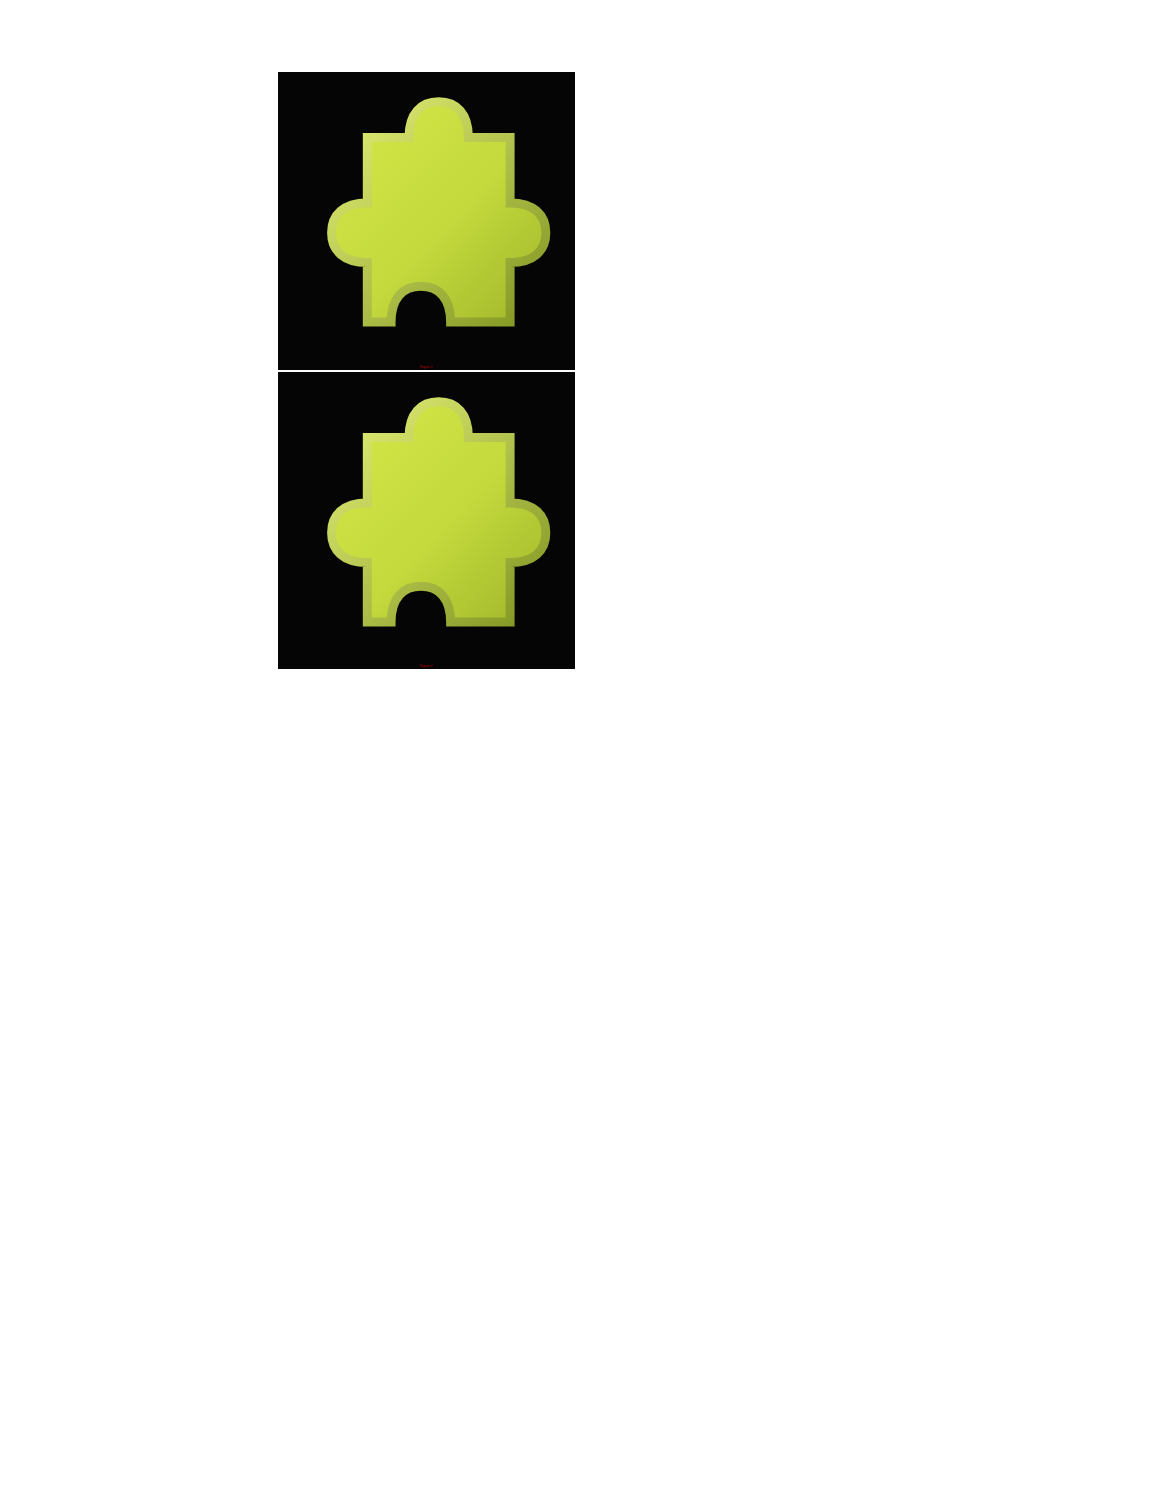Figure 1
Figure 2